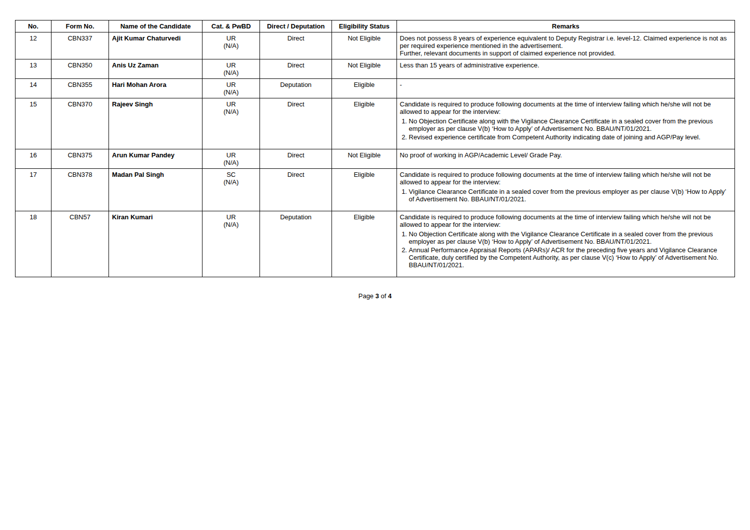| No. | Form No. | Name of the Candidate | Cat. & PwBD | Direct / Deputation | Eligibility Status | Remarks |
| --- | --- | --- | --- | --- | --- | --- |
| 12 | CBN337 | Ajit Kumar Chaturvedi | UR (N/A) | Direct | Not Eligible | Does not possess 8 years of experience equivalent to Deputy Registrar i.e. level-12. Claimed experience is not as per required experience mentioned in the advertisement. Further, relevant documents in support of claimed experience not provided. |
| 13 | CBN350 | Anis Uz Zaman | UR (N/A) | Direct | Not Eligible | Less than 15 years of administrative experience. |
| 14 | CBN355 | Hari Mohan Arora | UR (N/A) | Deputation | Eligible | - |
| 15 | CBN370 | Rajeev Singh | UR (N/A) | Direct | Eligible | Candidate is required to produce following documents at the time of interview failing which he/she will not be allowed to appear for the interview: No Objection Certificate along with the Vigilance Clearance Certificate in a sealed cover from the previous employer as per clause V(b) ‘How to Apply’ of Advertisement No. BBAU/NT/01/2021. Revised experience certificate from Competent Authority indicating date of joining and AGP/Pay level. |
| 16 | CBN375 | Arun Kumar Pandey | UR (N/A) | Direct | Not Eligible | No proof of working in AGP/Academic Level/ Grade Pay. |
| 17 | CBN378 | Madan Pal Singh | SC (N/A) | Direct | Eligible | Candidate is required to produce following documents at the time of interview failing which he/she will not be allowed to appear for the interview: Vigilance Clearance Certificate in a sealed cover from the previous employer as per clause V(b) ‘How to Apply’ of Advertisement No. BBAU/NT/01/2021. |
| 18 | CBN57 | Kiran Kumari | UR (N/A) | Deputation | Eligible | Candidate is required to produce following documents at the time of interview failing which he/she will not be allowed to appear for the interview: No Objection Certificate along with the Vigilance Clearance Certificate in a sealed cover from the previous employer as per clause V(b) ‘How to Apply’ of Advertisement No. BBAU/NT/01/2021. Annual Performance Appraisal Reports (APARs)/ ACR for the preceding five years and Vigilance Clearance Certificate, duly certified by the Competent Authority, as per clause V(c) ‘How to Apply’ of Advertisement No. BBAU/NT/01/2021. |
Page 3 of 4